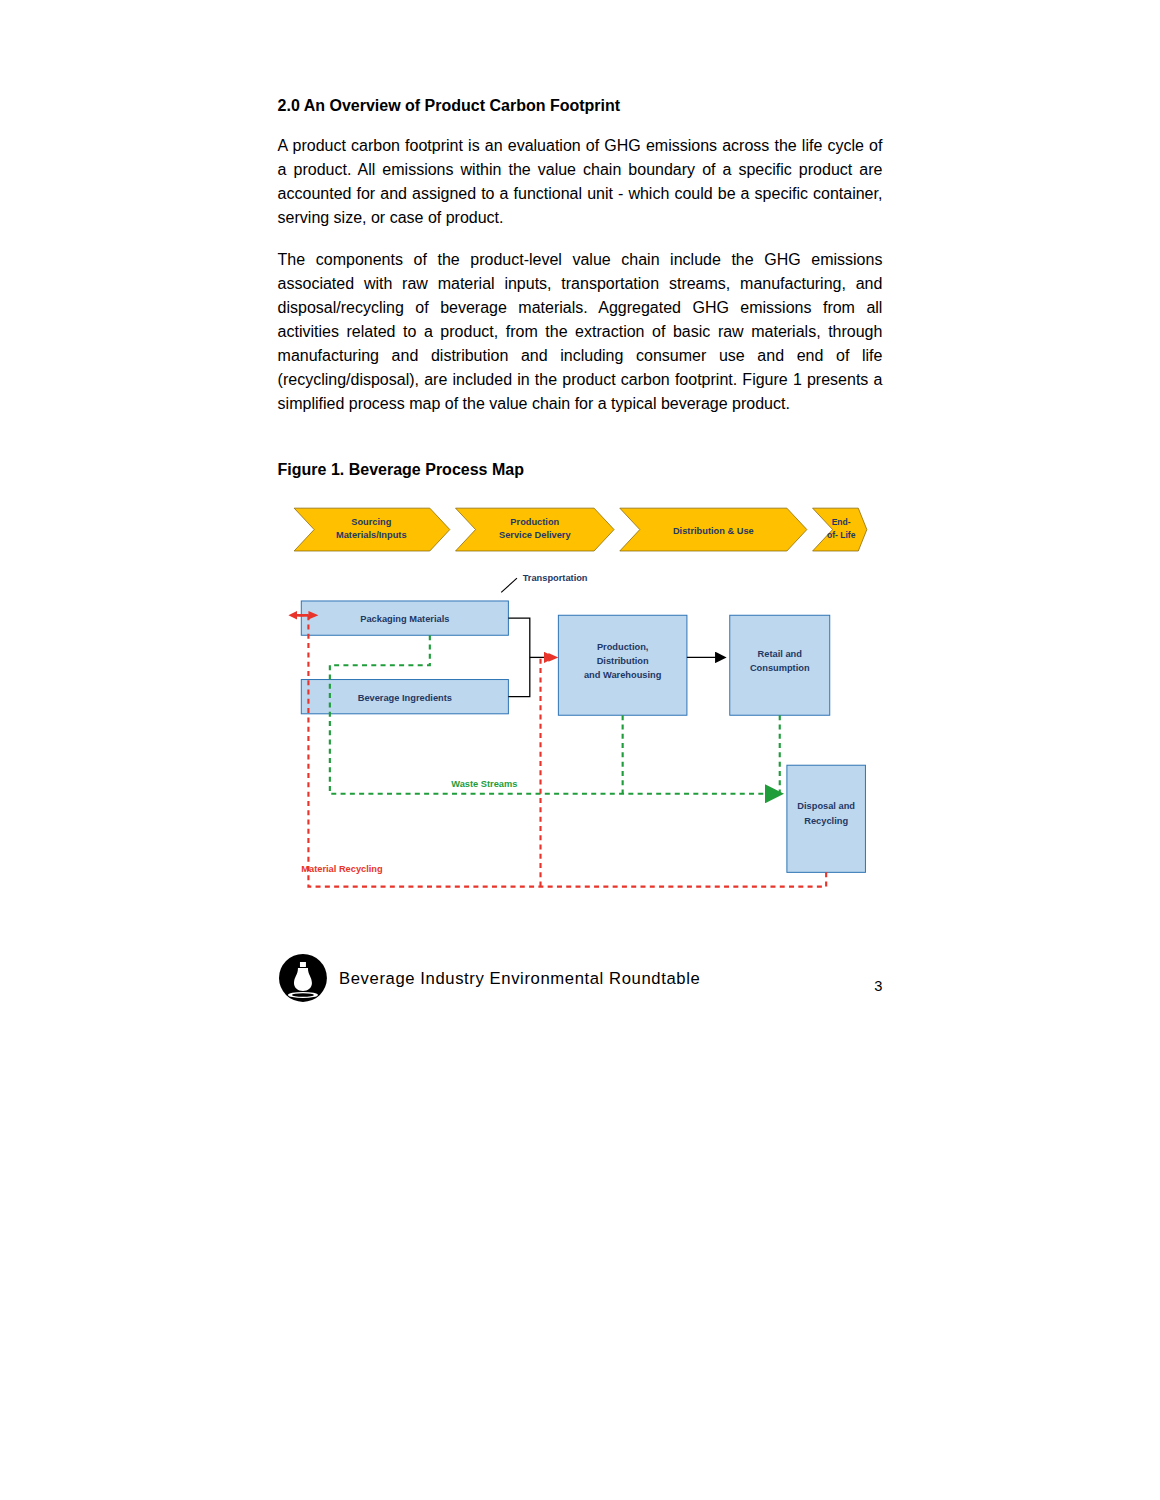2.0 An Overview of Product Carbon Footprint
A product carbon footprint is an evaluation of GHG emissions across the life cycle of a product. All emissions within the value chain boundary of a specific product are accounted for and assigned to a functional unit - which could be a specific container, serving size, or case of product.
The components of the product-level value chain include the GHG emissions associated with raw material inputs, transportation streams, manufacturing, and disposal/recycling of beverage materials. Aggregated GHG emissions from all activities related to a product, from the extraction of basic raw materials, through manufacturing and distribution and including consumer use and end of life (recycling/disposal), are included in the product carbon footprint. Figure 1 presents a simplified process map of the value chain for a typical beverage product.
Figure 1. Beverage Process Map
Sourcing Materials/Inputs Production Service Delivery Distribution & Use End- of- Life Transportation Packaging Materials Beverage Ingredients Production, Distribution and Warehousing Retail and Consumption Disposal and Recycling Waste Streams Material Recycling
Beverage Industry Environmental Roundtable
3